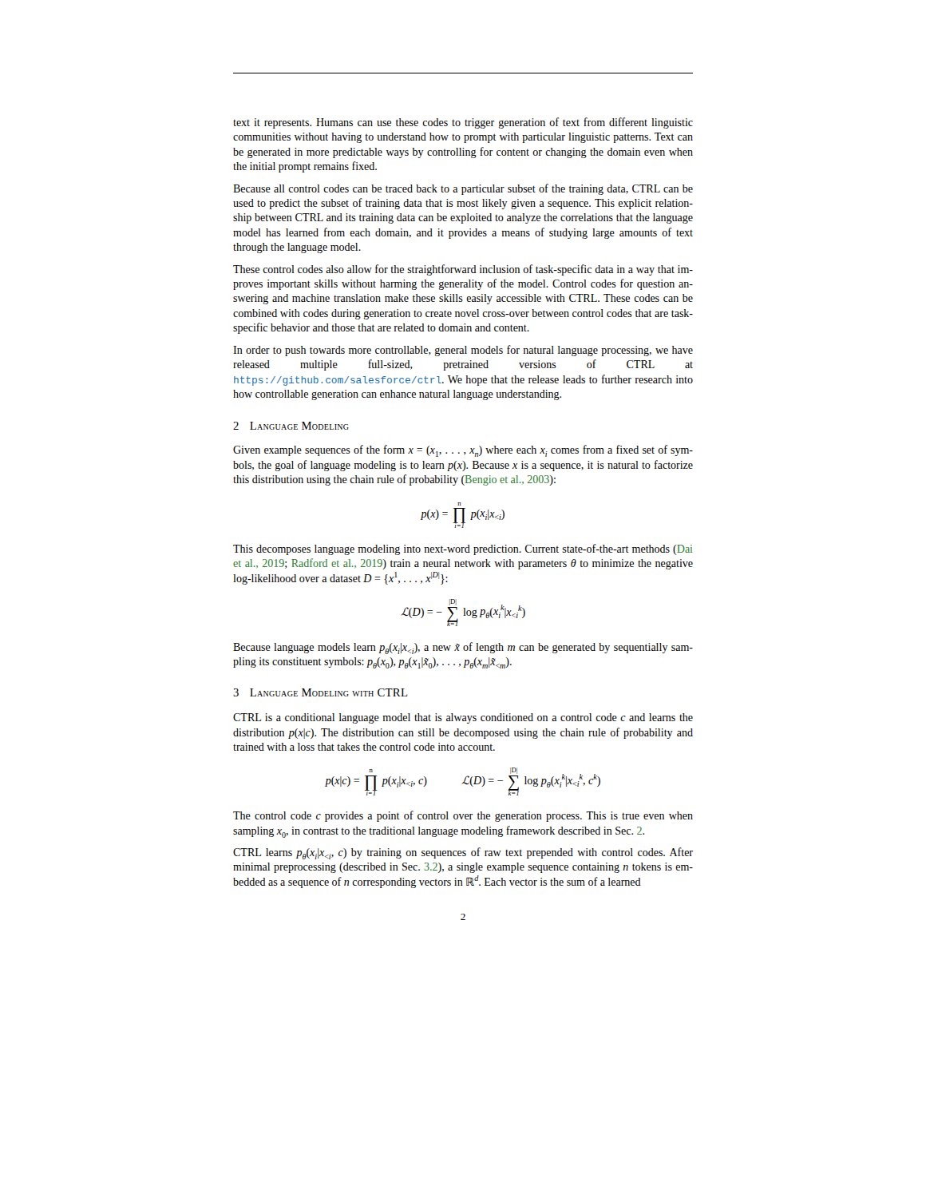text it represents. Humans can use these codes to trigger generation of text from different linguistic communities without having to understand how to prompt with particular linguistic patterns. Text can be generated in more predictable ways by controlling for content or changing the domain even when the initial prompt remains fixed.
Because all control codes can be traced back to a particular subset of the training data, CTRL can be used to predict the subset of training data that is most likely given a sequence. This explicit relationship between CTRL and its training data can be exploited to analyze the correlations that the language model has learned from each domain, and it provides a means of studying large amounts of text through the language model.
These control codes also allow for the straightforward inclusion of task-specific data in a way that improves important skills without harming the generality of the model. Control codes for question answering and machine translation make these skills easily accessible with CTRL. These codes can be combined with codes during generation to create novel cross-over between control codes that are task-specific behavior and those that are related to domain and content.
In order to push towards more controllable, general models for natural language processing, we have released multiple full-sized, pretrained versions of CTRL at https://github.com/salesforce/ctrl. We hope that the release leads to further research into how controllable generation can enhance natural language understanding.
2 Language Modeling
Given example sequences of the form x = (x1, . . . , xn) where each xi comes from a fixed set of symbols, the goal of language modeling is to learn p(x). Because x is a sequence, it is natural to factorize this distribution using the chain rule of probability (Bengio et al., 2003):
p(x) = n∏i=1 p(xi|x<i)
This decomposes language modeling into next-word prediction. Current state-of-the-art methods (Dai et al., 2019; Radford et al., 2019) train a neural network with parameters θ to minimize the negative log-likelihood over a dataset D = {x1, . . . , x|D|}:
ℒ(D) = − |D|∑k=1 log pθ(xik|x<ik)
Because language models learn pθ(xi|x<i), a new x̃ of length m can be generated by sequentially sampling its constituent symbols: pθ(x0), pθ(x1|x̃0), . . . , pθ(xm|x̃<m).
3 Language Modeling with CTRL
CTRL is a conditional language model that is always conditioned on a control code c and learns the distribution p(x|c). The distribution can still be decomposed using the chain rule of probability and trained with a loss that takes the control code into account.
p(x|c) = n∏i=1 p(xi|x<i, c) ℒ(D) = − |D|∑k=1 log pθ(xik|x<ik, ck)
The control code c provides a point of control over the generation process. This is true even when sampling x0, in contrast to the traditional language modeling framework described in Sec. 2.
CTRL learns pθ(xi|x<i, c) by training on sequences of raw text prepended with control codes. After minimal preprocessing (described in Sec. 3.2), a single example sequence containing n tokens is embedded as a sequence of n corresponding vectors in ℝd. Each vector is the sum of a learned
2